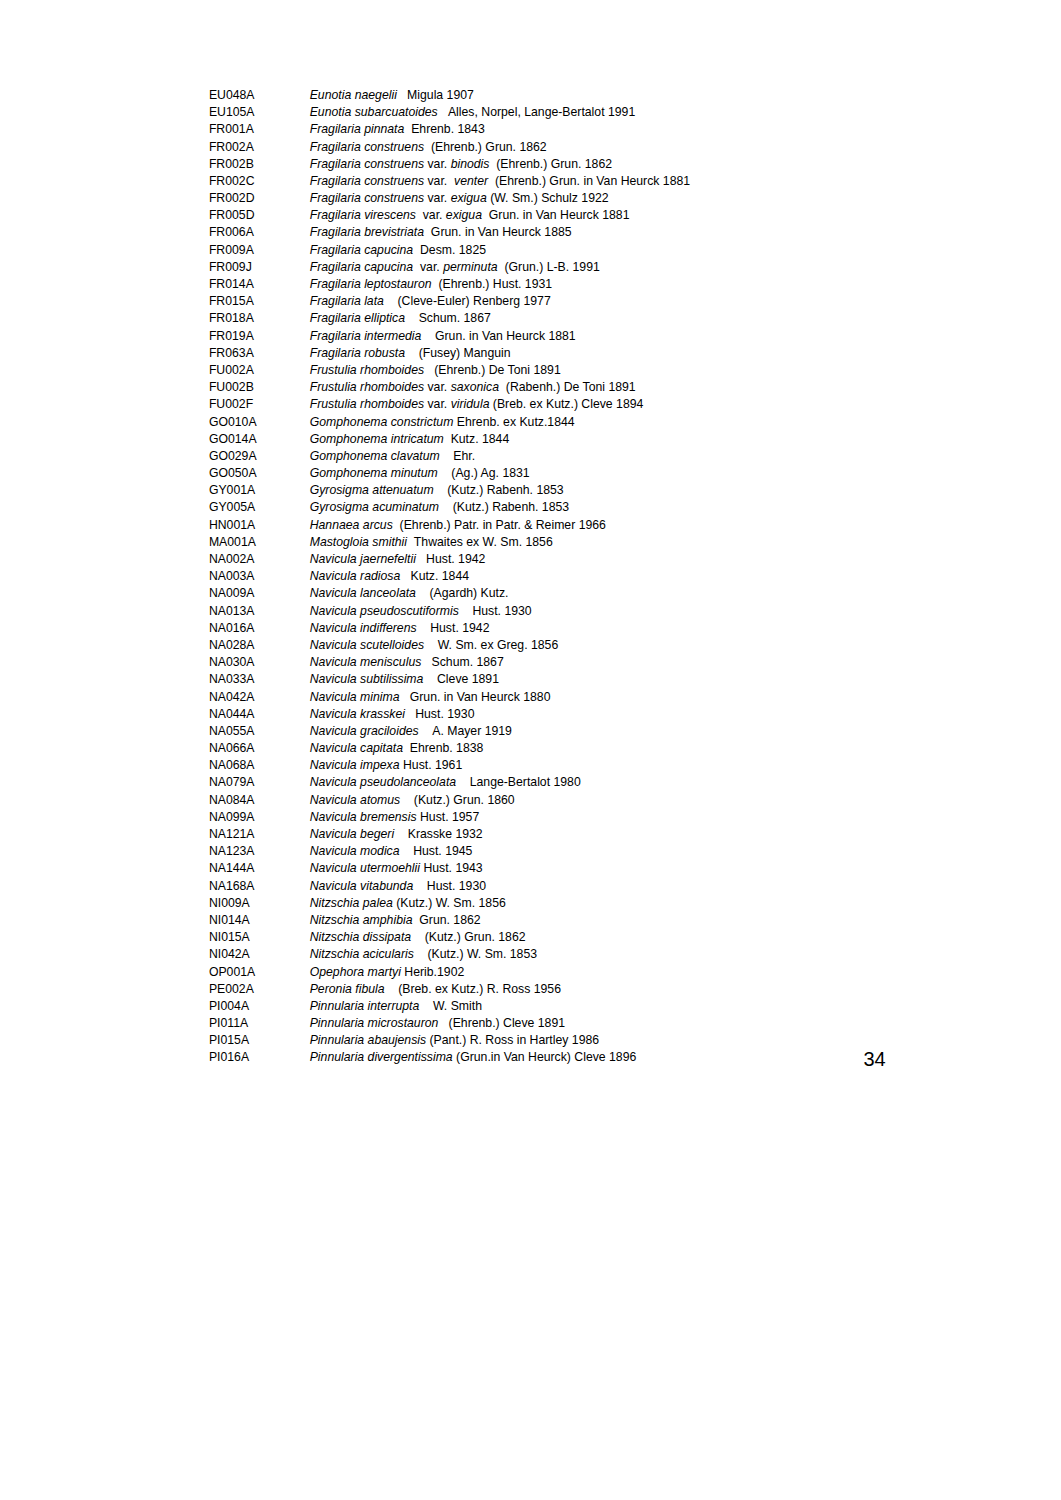| EU048A | Eunotia naegelii Migula 1907 |
| EU105A | Eunotia subarcuatoides Alles, Norpel, Lange-Bertalot 1991 |
| FR001A | Fragilaria pinnata Ehrenb. 1843 |
| FR002A | Fragilaria construens (Ehrenb.) Grun. 1862 |
| FR002B | Fragilaria construens var. binodis (Ehrenb.) Grun. 1862 |
| FR002C | Fragilaria construens var. venter (Ehrenb.) Grun. in Van Heurck 1881 |
| FR002D | Fragilaria construens var. exigua (W. Sm.) Schulz 1922 |
| FR005D | Fragilaria virescens var. exigua Grun. in Van Heurck 1881 |
| FR006A | Fragilaria brevistriata Grun. in Van Heurck 1885 |
| FR009A | Fragilaria capucina Desm. 1825 |
| FR009J | Fragilaria capucina var. perminuta (Grun.) L-B. 1991 |
| FR014A | Fragilaria leptostauron (Ehrenb.) Hust. 1931 |
| FR015A | Fragilaria lata (Cleve-Euler) Renberg 1977 |
| FR018A | Fragilaria elliptica Schum. 1867 |
| FR019A | Fragilaria intermedia Grun. in Van Heurck 1881 |
| FR063A | Fragilaria robusta (Fusey) Manguin |
| FU002A | Frustulia rhomboides (Ehrenb.) De Toni 1891 |
| FU002B | Frustulia rhomboides var. saxonica (Rabenh.) De Toni 1891 |
| FU002F | Frustulia rhomboides var. viridula (Breb. ex Kutz.) Cleve 1894 |
| GO010A | Gomphonema constrictum Ehrenb. ex Kutz.1844 |
| GO014A | Gomphonema intricatum Kutz. 1844 |
| GO029A | Gomphonema clavatum Ehr. |
| GO050A | Gomphonema minutum (Ag.) Ag. 1831 |
| GY001A | Gyrosigma attenuatum (Kutz.) Rabenh. 1853 |
| GY005A | Gyrosigma acuminatum (Kutz.) Rabenh. 1853 |
| HN001A | Hannaea arcus (Ehrenb.) Patr. in Patr. & Reimer 1966 |
| MA001A | Mastogloia smithii Thwaites ex W. Sm. 1856 |
| NA002A | Navicula jaernefeltii Hust. 1942 |
| NA003A | Navicula radiosa Kutz. 1844 |
| NA009A | Navicula lanceolata (Agardh) Kutz. |
| NA013A | Navicula pseudoscutiformis Hust. 1930 |
| NA016A | Navicula indifferens Hust. 1942 |
| NA028A | Navicula scutelloides W. Sm. ex Greg. 1856 |
| NA030A | Navicula menisculus Schum. 1867 |
| NA033A | Navicula subtilissima Cleve 1891 |
| NA042A | Navicula minima Grun. in Van Heurck 1880 |
| NA044A | Navicula krasskei Hust. 1930 |
| NA055A | Navicula graciloides A. Mayer 1919 |
| NA066A | Navicula capitata Ehrenb. 1838 |
| NA068A | Navicula impexa Hust. 1961 |
| NA079A | Navicula pseudolanceolata Lange-Bertalot 1980 |
| NA084A | Navicula atomus (Kutz.) Grun. 1860 |
| NA099A | Navicula bremensis Hust. 1957 |
| NA121A | Navicula begeri Krasske 1932 |
| NA123A | Navicula modica Hust. 1945 |
| NA144A | Navicula utermoehlii Hust. 1943 |
| NA168A | Navicula vitabunda Hust. 1930 |
| NI009A | Nitzschia palea (Kutz.) W. Sm. 1856 |
| NI014A | Nitzschia amphibia Grun. 1862 |
| NI015A | Nitzschia dissipata (Kutz.) Grun. 1862 |
| NI042A | Nitzschia acicularis (Kutz.) W. Sm. 1853 |
| OP001A | Opephora martyi Herib.1902 |
| PE002A | Peronia fibula (Breb. ex Kutz.) R. Ross 1956 |
| PI004A | Pinnularia interrupta W. Smith |
| PI011A | Pinnularia microstauron (Ehrenb.) Cleve 1891 |
| PI015A | Pinnularia abaujensis (Pant.) R. Ross in Hartley 1986 |
| PI016A | Pinnularia divergentissima (Grun.in Van Heurck) Cleve 1896 |
34